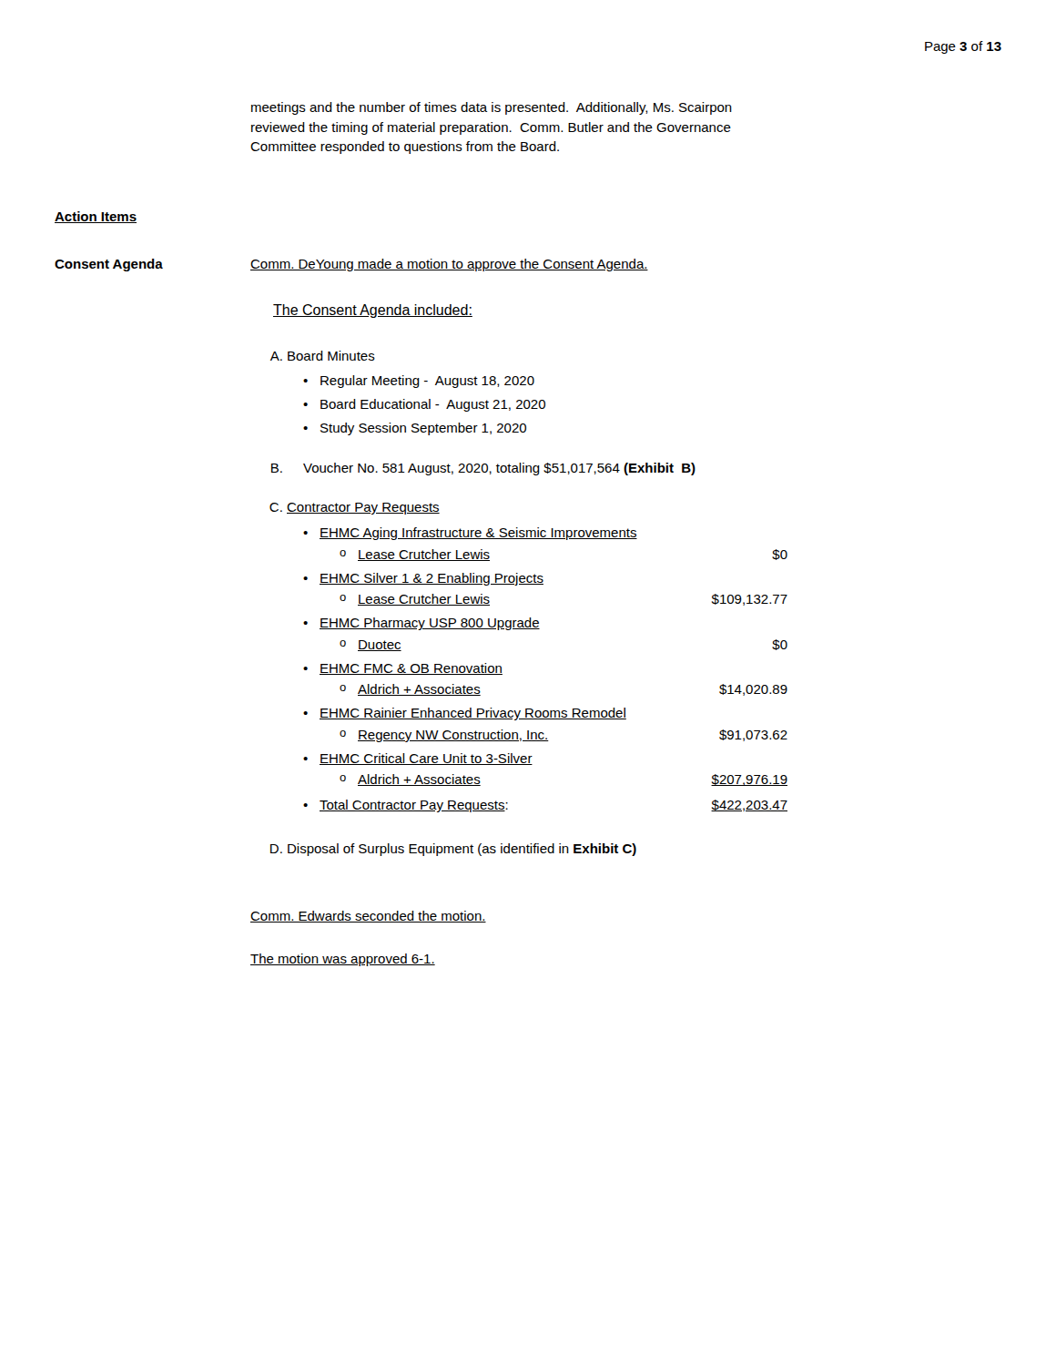Page 3 of 13
meetings and the number of times data is presented. Additionally, Ms. Scairpon reviewed the timing of material preparation. Comm. Butler and the Governance Committee responded to questions from the Board.
Action Items
Consent Agenda
Comm. DeYoung made a motion to approve the Consent Agenda.
The Consent Agenda included:
Board Minutes
Regular Meeting - August 18, 2020
Board Educational - August 21, 2020
Study Session September 1, 2020
Voucher No. 581 August, 2020, totaling $51,017,564 (Exhibit B)
Contractor Pay Requests
EHMC Aging Infrastructure & Seismic Improvements
Lease Crutcher Lewis$0
EHMC Silver 1 & 2 Enabling Projects
Lease Crutcher Lewis$109,132.77
EHMC Pharmacy USP 800 Upgrade
Duotec$0
EHMC FMC & OB Renovation
Aldrich + Associates$14,020.89
EHMC Rainier Enhanced Privacy Rooms Remodel
Regency NW Construction, Inc.$91,073.62
EHMC Critical Care Unit to 3-Silver
Aldrich + Associates$207,976.19
Total Contractor Pay Requests:$422,203.47
Disposal of Surplus Equipment (as identified in Exhibit C)
Comm. Edwards seconded the motion.
The motion was approved 6-1.